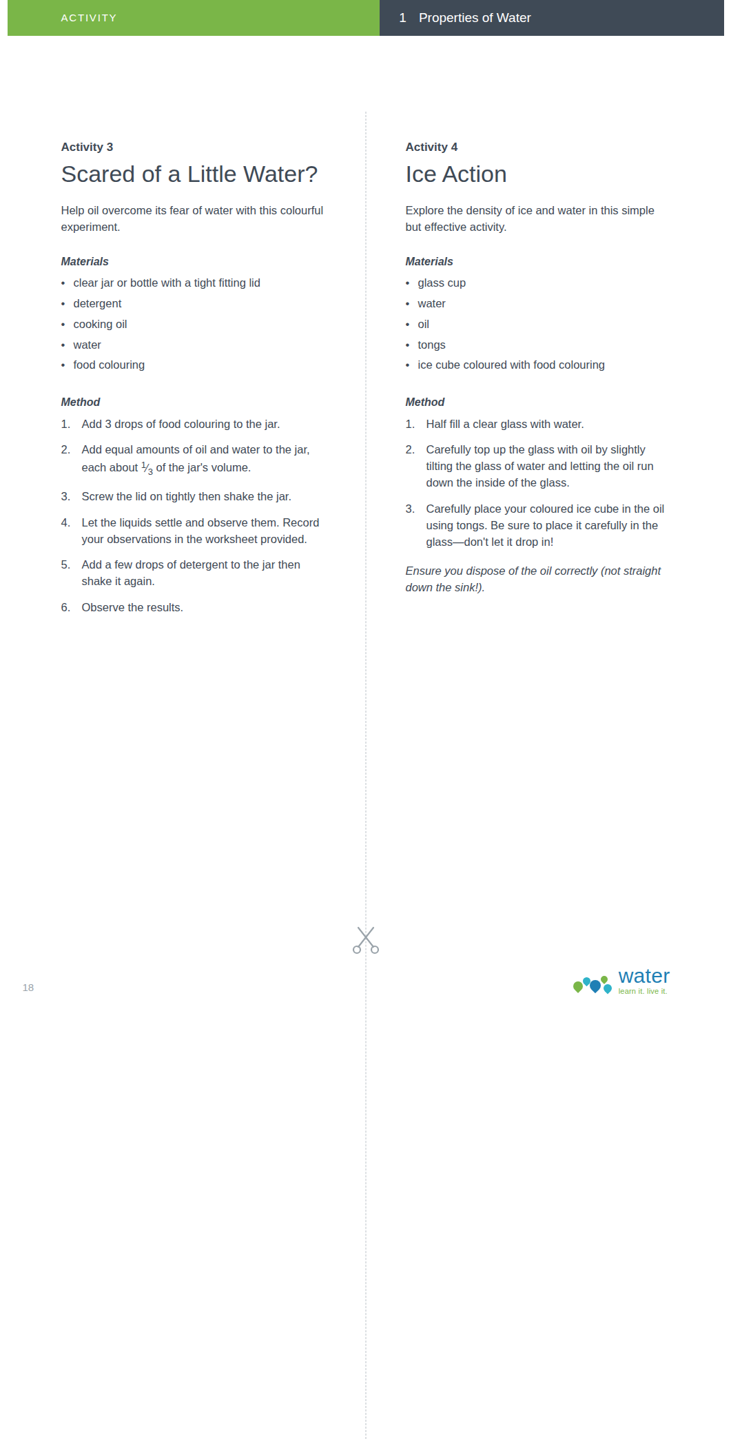ACTIVITY
1 Properties of Water
Activity 3
Scared of a Little Water?
Help oil overcome its fear of water with this colourful experiment.
Materials
clear jar or bottle with a tight fitting lid
detergent
cooking oil
water
food colouring
Method
Add 3 drops of food colouring to the jar.
Add equal amounts of oil and water to the jar, each about 1⁄3 of the jar's volume.
Screw the lid on tightly then shake the jar.
Let the liquids settle and observe them. Record your observations in the worksheet provided.
Add a few drops of detergent to the jar then shake it again.
Observe the results.
Activity 4
Ice Action
Explore the density of ice and water in this simple but effective activity.
Materials
glass cup
water
oil
tongs
ice cube coloured with food colouring
Method
Half fill a clear glass with water.
Carefully top up the glass with oil by slightly tilting the glass of water and letting the oil run down the inside of the glass.
Carefully place your coloured ice cube in the oil using tongs. Be sure to place it carefully in the glass—don't let it drop in!
Ensure you dispose of the oil correctly (not straight down the sink!).
18
water
learn it. live it.